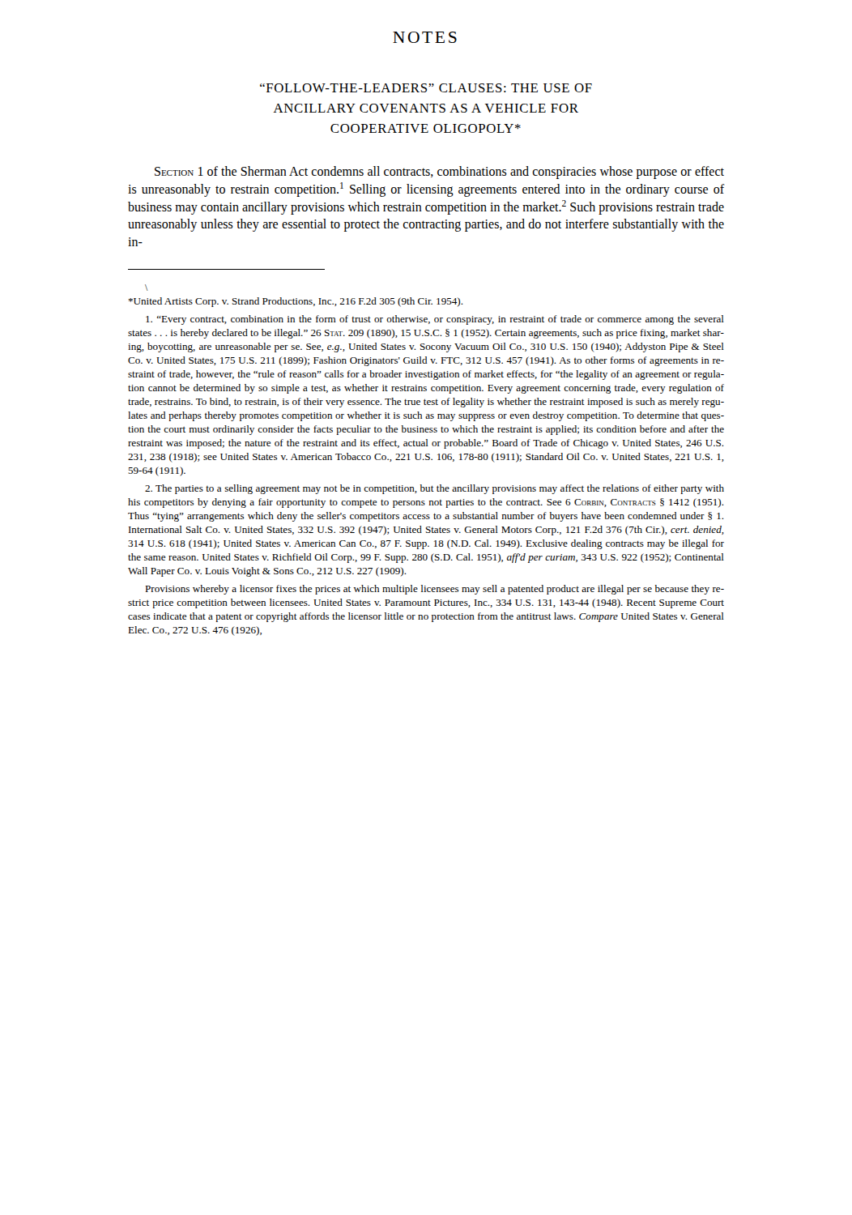NOTES
“FOLLOW-THE-LEADERS” CLAUSES: THE USE OF
ANCILLARY COVENANTS AS A VEHICLE FOR
COOPERATIVE OLIGOPOLY*
Section 1 of the Sherman Act condemns all contracts, combinations and conspiracies whose purpose or effect is unreasonably to restrain competition.1 Selling or licensing agreements entered into in the ordinary course of business may contain ancillary provisions which restrain competition in the market.2 Such provisions restrain trade unreasonably unless they are essential to protect the contracting parties, and do not interfere substantially with the in-
\
*United Artists Corp. v. Strand Productions, Inc., 216 F.2d 305 (9th Cir. 1954).
1. “Every contract, combination in the form of trust or otherwise, or conspiracy, in restraint of trade or commerce among the several states . . . is hereby declared to be illegal.” 26 Stat. 209 (1890), 15 U.S.C. § 1 (1952). Certain agreements, such as price fixing, market sharing, boycotting, are unreasonable per se. See, e.g., United States v. Socony Vacuum Oil Co., 310 U.S. 150 (1940); Addyston Pipe & Steel Co. v. United States, 175 U.S. 211 (1899); Fashion Originators' Guild v. FTC, 312 U.S. 457 (1941). As to other forms of agreements in restraint of trade, however, the “rule of reason” calls for a broader investigation of market effects, for “the legality of an agreement or regulation cannot be determined by so simple a test, as whether it restrains competition. Every agreement concerning trade, every regulation of trade, restrains. To bind, to restrain, is of their very essence. The true test of legality is whether the restraint imposed is such as merely regulates and perhaps thereby promotes competition or whether it is such as may suppress or even destroy competition. To determine that question the court must ordinarily consider the facts peculiar to the business to which the restraint is applied; its condition before and after the restraint was imposed; the nature of the restraint and its effect, actual or probable.” Board of Trade of Chicago v. United States, 246 U.S. 231, 238 (1918); see United States v. American Tobacco Co., 221 U.S. 106, 178-80 (1911); Standard Oil Co. v. United States, 221 U.S. 1, 59-64 (1911).
2. The parties to a selling agreement may not be in competition, but the ancillary provisions may affect the relations of either party with his competitors by denying a fair opportunity to compete to persons not parties to the contract. See 6 Corbin, Contracts § 1412 (1951). Thus “tying” arrangements which deny the seller's competitors access to a substantial number of buyers have been condemned under § 1. International Salt Co. v. United States, 332 U.S. 392 (1947); United States v. General Motors Corp., 121 F.2d 376 (7th Cir.), cert. denied, 314 U.S. 618 (1941); United States v. American Can Co., 87 F. Supp. 18 (N.D. Cal. 1949). Exclusive dealing contracts may be illegal for the same reason. United States v. Richfield Oil Corp., 99 F. Supp. 280 (S.D. Cal. 1951), aff'd per curiam, 343 U.S. 922 (1952); Continental Wall Paper Co. v. Louis Voight & Sons Co., 212 U.S. 227 (1909).
Provisions whereby a licensor fixes the prices at which multiple licensees may sell a patented product are illegal per se because they restrict price competition between licensees. United States v. Paramount Pictures, Inc., 334 U.S. 131, 143-44 (1948). Recent Supreme Court cases indicate that a patent or copyright affords the licensor little or no protection from the antitrust laws. Compare United States v. General Elec. Co., 272 U.S. 476 (1926),